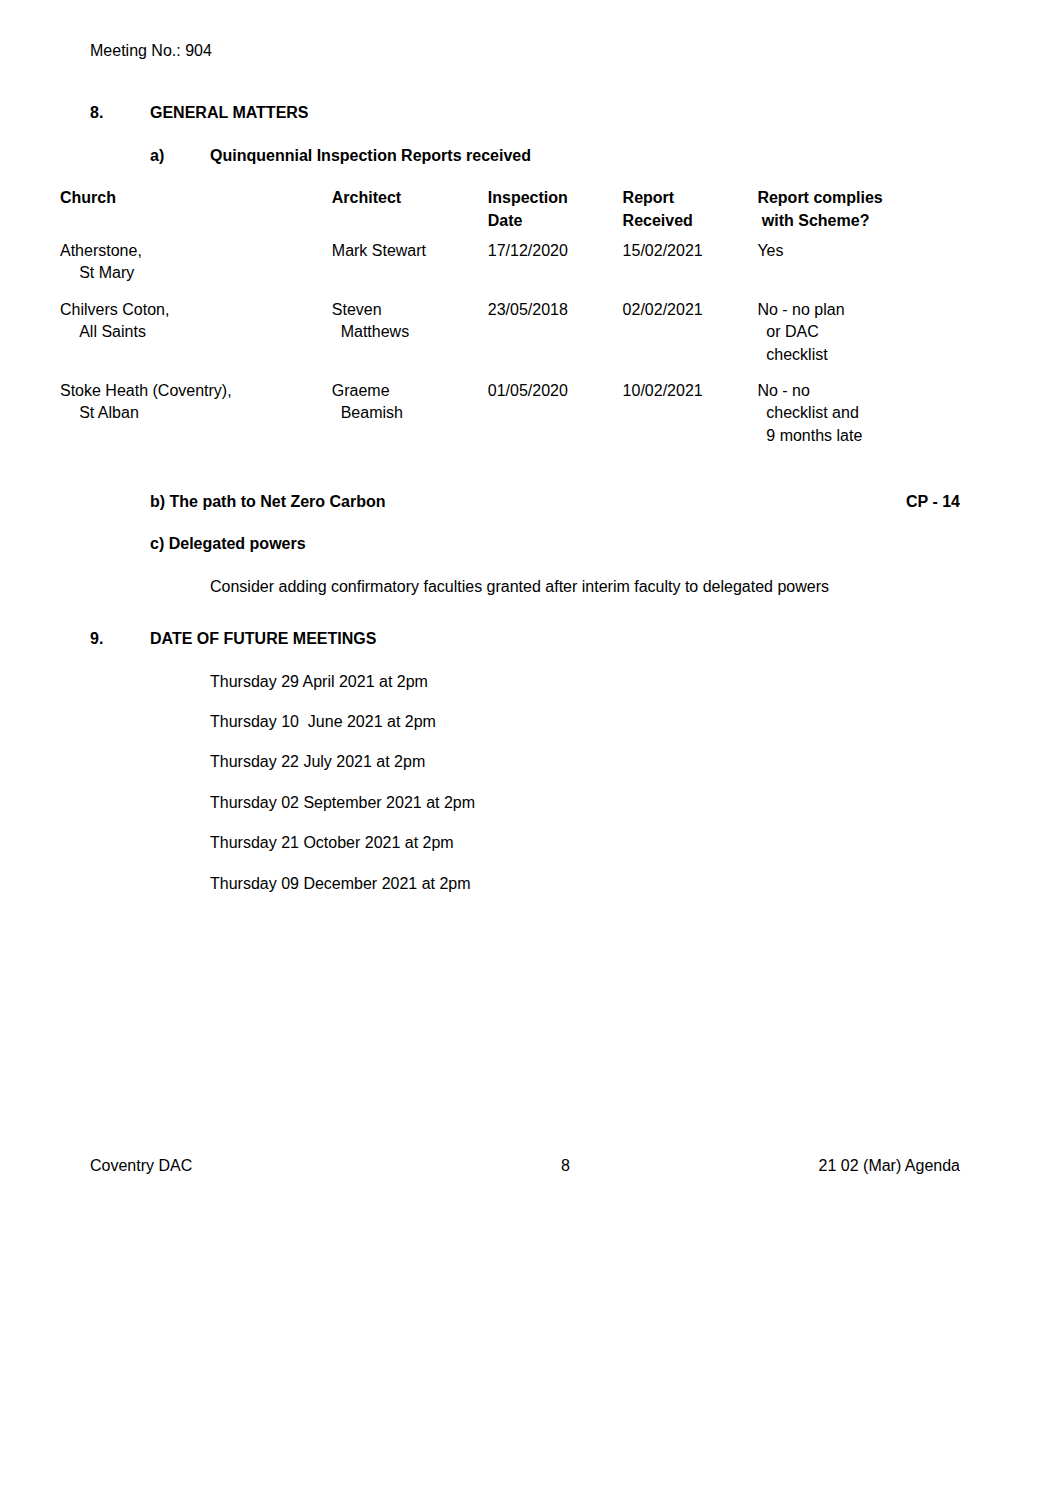Meeting No.: 904
8. GENERAL MATTERS
a) Quinquennial Inspection Reports received
| Church | Architect | Inspection Date | Report Received | Report complies with Scheme? |
| --- | --- | --- | --- | --- |
| Atherstone, St Mary | Mark Stewart | 17/12/2020 | 15/02/2021 | Yes |
| Chilvers Coton, All Saints | Steven Matthews | 23/05/2018 | 02/02/2021 | No - no plan or DAC checklist |
| Stoke Heath (Coventry), St Alban | Graeme Beamish | 01/05/2020 | 10/02/2021 | No - no checklist and 9 months late |
b) The path to Net Zero Carbon CP - 14
c) Delegated powers
Consider adding confirmatory faculties granted after interim faculty to delegated powers
9. DATE OF FUTURE MEETINGS
Thursday 29 April 2021 at 2pm
Thursday 10 June 2021 at 2pm
Thursday 22 July 2021 at 2pm
Thursday 02 September 2021 at 2pm
Thursday 21 October 2021 at 2pm
Thursday 09 December 2021 at 2pm
Coventry DAC 8 21 02 (Mar) Agenda